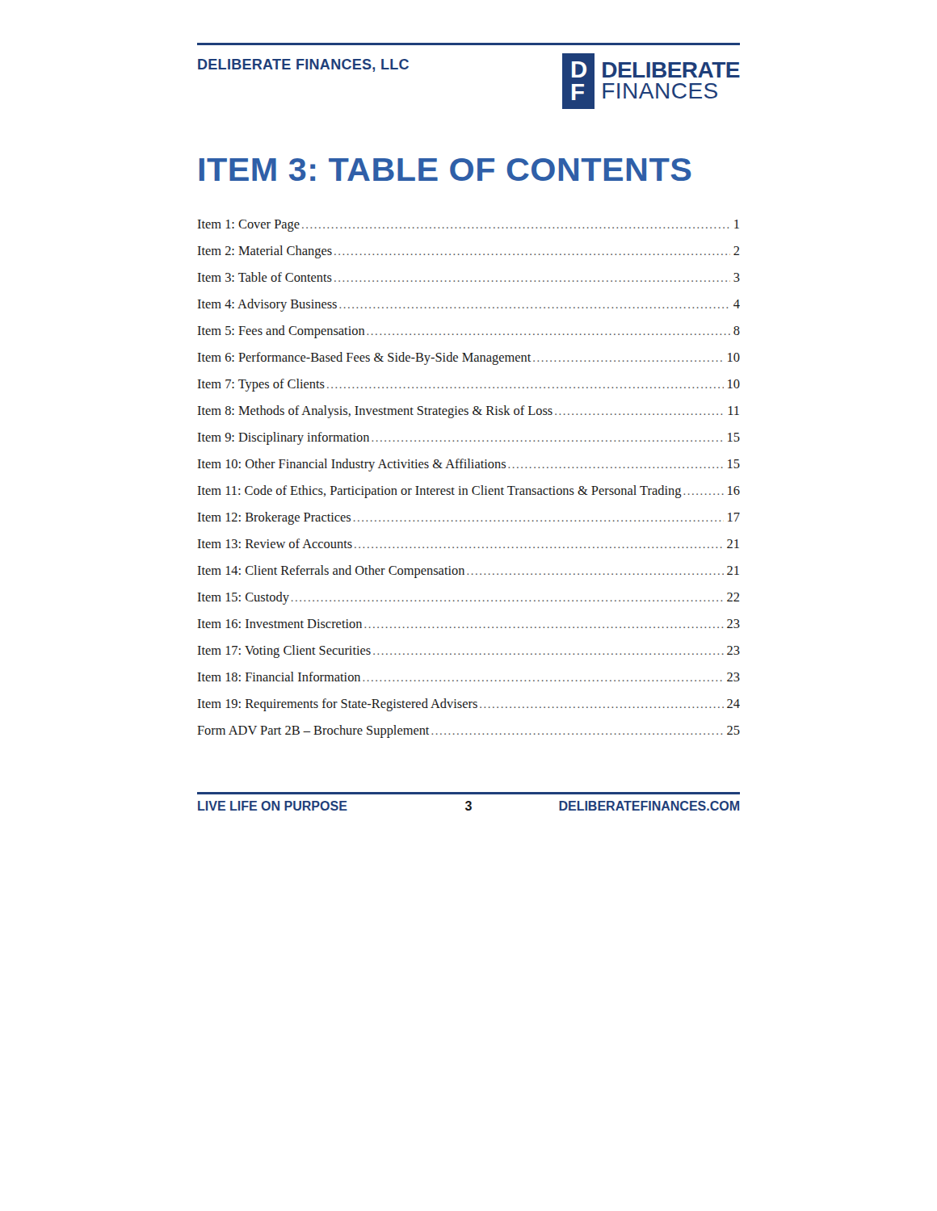DELIBERATE FINANCES, LLC
DF
DELIBERATE FINANCES
ITEM 3: TABLE OF CONTENTS
Item 1: Cover Page .................................................................................................................................................. 1
Item 2: Material Changes ....................................................................................................................................... 2
Item 3: Table of Contents ....................................................................................................................................... 3
Item 4: Advisory Business ....................................................................................................................................... 4
Item 5: Fees and Compensation ............................................................................................................................. 8
Item 6: Performance-Based Fees & Side-By-Side Management ......................................................................... 10
Item 7: Types of Clients ........................................................................................................................................... 10
Item 8: Methods of Analysis, Investment Strategies & Risk of Loss ................................................................. 11
Item 9: Disciplinary information .............................................................................................................................. 15
Item 10: Other Financial Industry Activities & Affiliations ............................................................................. 15
Item 11: Code of Ethics, Participation or Interest in Client Transactions & Personal Trading ................. 16
Item 12: Brokerage Practices ................................................................................................................................. 17
Item 13: Review of Accounts ................................................................................................................................. 21
Item 14: Client Referrals and Other Compensation ....................................................................................... 21
Item 15: Custody ..................................................................................................................................................... 22
Item 16: Investment Discretion ............................................................................................................................. 23
Item 17: Voting Client Securities ........................................................................................................................... 23
Item 18: Financial Information .............................................................................................................................. 23
Item 19: Requirements for State-Registered Advisers .................................................................................... 24
Form ADV Part 2B – Brochure Supplement ..................................................................................................... 25
LIVE LIFE ON PURPOSE
3
DELIBERATEFINANCES.COM